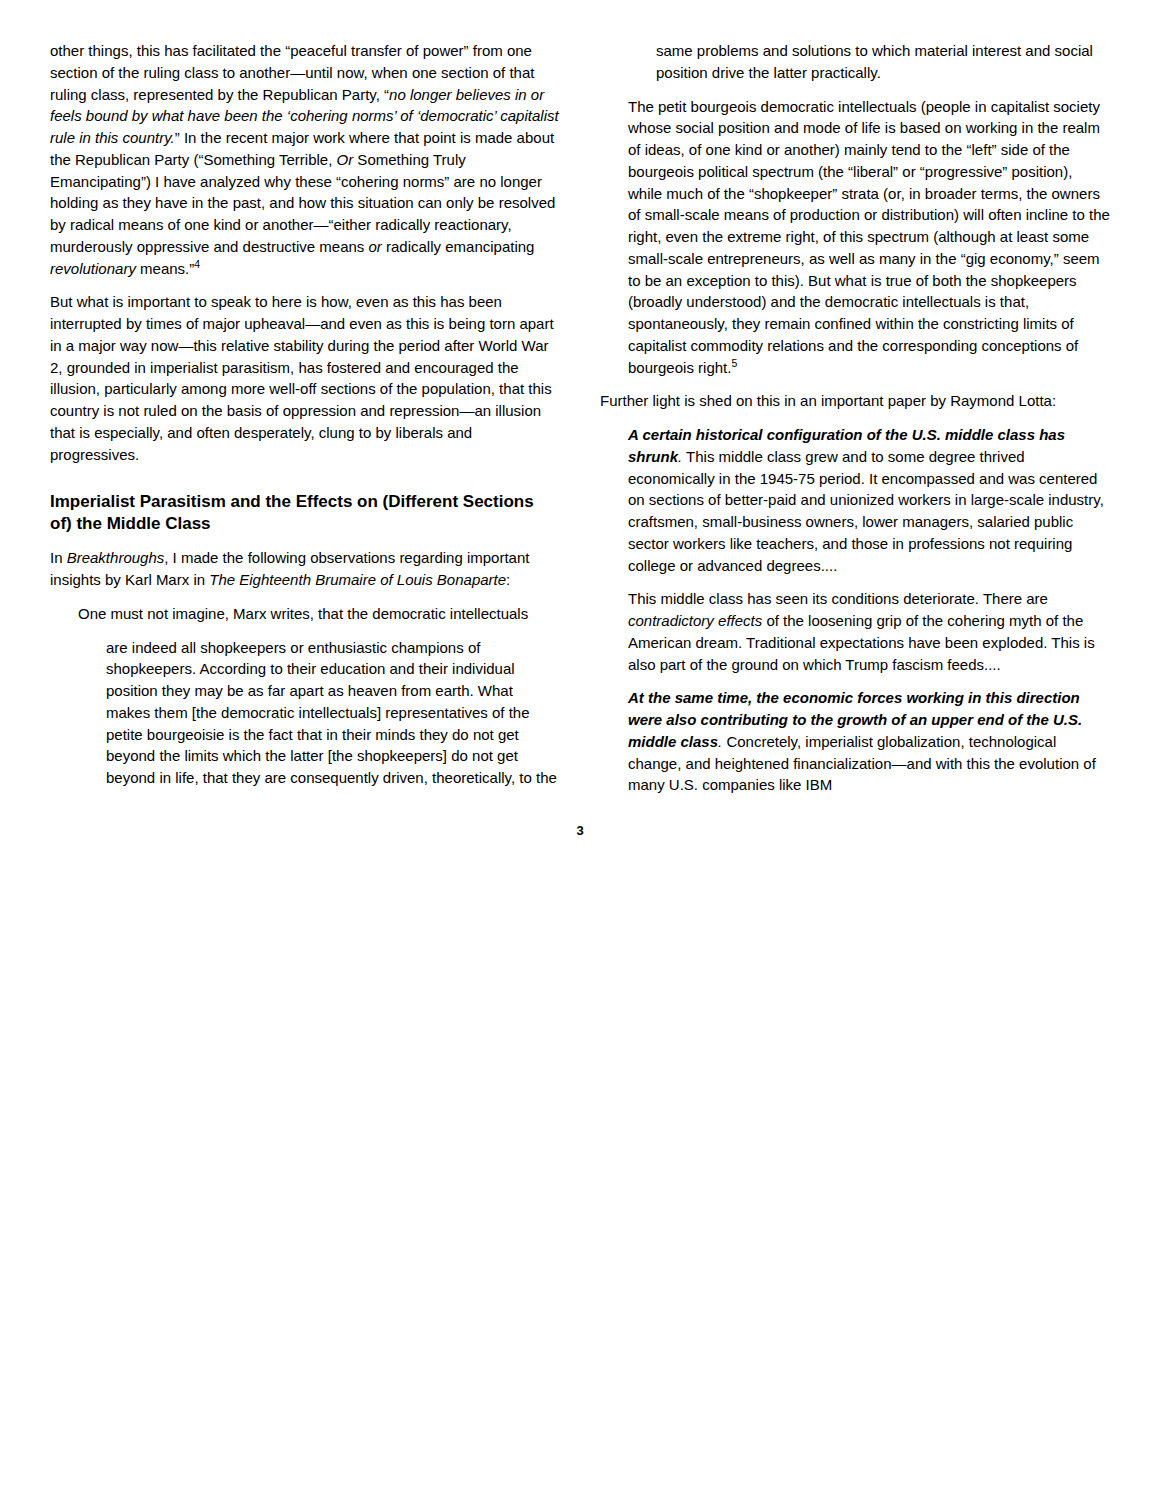other things, this has facilitated the “peaceful transfer of power” from one section of the ruling class to another—until now, when one section of that ruling class, represented by the Republican Party, “no longer believes in or feels bound by what have been the ‘cohering norms’ of ‘democratic’ capitalist rule in this country.” In the recent major work where that point is made about the Republican Party (“Something Terrible, Or Something Truly Emancipating”) I have analyzed why these “cohering norms” are no longer holding as they have in the past, and how this situation can only be resolved by radical means of one kind or another—“either radically reactionary, murderously oppressive and destructive means or radically emancipating revolutionary means.”4
But what is important to speak to here is how, even as this has been interrupted by times of major upheaval—and even as this is being torn apart in a major way now—this relative stability during the period after World War 2, grounded in imperialist parasitism, has fostered and encouraged the illusion, particularly among more well-off sections of the population, that this country is not ruled on the basis of oppression and repression—an illusion that is especially, and often desperately, clung to by liberals and progressives.
Imperialist Parasitism and the Effects on (Different Sections of) the Middle Class
In Breakthroughs, I made the following observations regarding important insights by Karl Marx in The Eighteenth Brumaire of Louis Bonaparte:
One must not imagine, Marx writes, that the democratic intellectuals
are indeed all shopkeepers or enthusiastic champions of shopkeepers. According to their education and their individual position they may be as far apart as heaven from earth. What makes them [the democratic intellectuals] representatives of the petite bourgeoisie is the fact that in their minds they do not get beyond the limits which the latter [the shopkeepers] do not get beyond in life, that they are consequently driven, theoretically, to the same problems and solutions to which material interest and social position drive the latter practically.
The petit bourgeois democratic intellectuals (people in capitalist society whose social position and mode of life is based on working in the realm of ideas, of one kind or another) mainly tend to the “left” side of the bourgeois political spectrum (the “liberal” or “progressive” position), while much of the “shopkeeper” strata (or, in broader terms, the owners of small-scale means of production or distribution) will often incline to the right, even the extreme right, of this spectrum (although at least some small-scale entrepreneurs, as well as many in the “gig economy,” seem to be an exception to this). But what is true of both the shopkeepers (broadly understood) and the democratic intellectuals is that, spontaneously, they remain confined within the constricting limits of capitalist commodity relations and the corresponding conceptions of bourgeois right.5
Further light is shed on this in an important paper by Raymond Lotta:
A certain historical configuration of the U.S. middle class has shrunk. This middle class grew and to some degree thrived economically in the 1945-75 period. It encompassed and was centered on sections of better-paid and unionized workers in large-scale industry, craftsmen, small-business owners, lower managers, salaried public sector workers like teachers, and those in professions not requiring college or advanced degrees....
This middle class has seen its conditions deteriorate. There are contradictory effects of the loosening grip of the cohering myth of the American dream. Traditional expectations have been exploded. This is also part of the ground on which Trump fascism feeds....
At the same time, the economic forces working in this direction were also contributing to the growth of an upper end of the U.S. middle class. Concretely, imperialist globalization, technological change, and heightened financialization—and with this the evolution of many U.S. companies like IBM
3